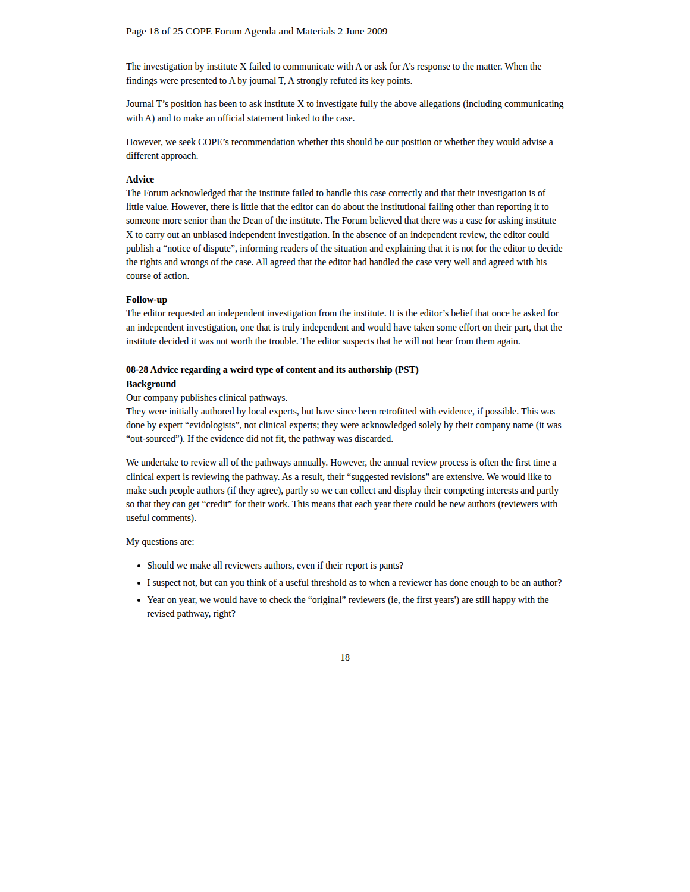Page 18 of 25 COPE Forum Agenda and Materials 2 June 2009
The investigation by institute X failed to communicate with A or ask for A’s response to the matter. When the findings were presented to A by journal T, A strongly refuted its key points.
Journal T’s position has been to ask institute X to investigate fully the above allegations (including communicating with A) and to make an official statement linked to the case.
However, we seek COPE’s recommendation whether this should be our position or whether they would advise a different approach.
Advice
The Forum acknowledged that the institute failed to handle this case correctly and that their investigation is of little value. However, there is little that the editor can do about the institutional failing other than reporting it to someone more senior than the Dean of the institute. The Forum believed that there was a case for asking institute X to carry out an unbiased independent investigation. In the absence of an independent review, the editor could publish a “notice of dispute”, informing readers of the situation and explaining that it is not for the editor to decide the rights and wrongs of the case. All agreed that the editor had handled the case very well and agreed with his course of action.
Follow-up
The editor requested an independent investigation from the institute. It is the editor’s belief that once he asked for an independent investigation, one that is truly independent and would have taken some effort on their part, that the institute decided it was not worth the trouble. The editor suspects that he will not hear from them again.
08-28 Advice regarding a weird type of content and its authorship (PST)
Background
Our company publishes clinical pathways.
They were initially authored by local experts, but have since been retrofitted with evidence, if possible. This was done by expert “evidologists”, not clinical experts; they were acknowledged solely by their company name (it was “out-sourced”). If the evidence did not fit, the pathway was discarded.
We undertake to review all of the pathways annually. However, the annual review process is often the first time a clinical expert is reviewing the pathway. As a result, their “suggested revisions” are extensive. We would like to make such people authors (if they agree), partly so we can collect and display their competing interests and partly so that they can get “credit” for their work. This means that each year there could be new authors (reviewers with useful comments).
My questions are:
Should we make all reviewers authors, even if their report is pants?
I suspect not, but can you think of a useful threshold as to when a reviewer has done enough to be an author?
Year on year, we would have to check the “original” reviewers (ie, the first years') are still happy with the revised pathway, right?
18